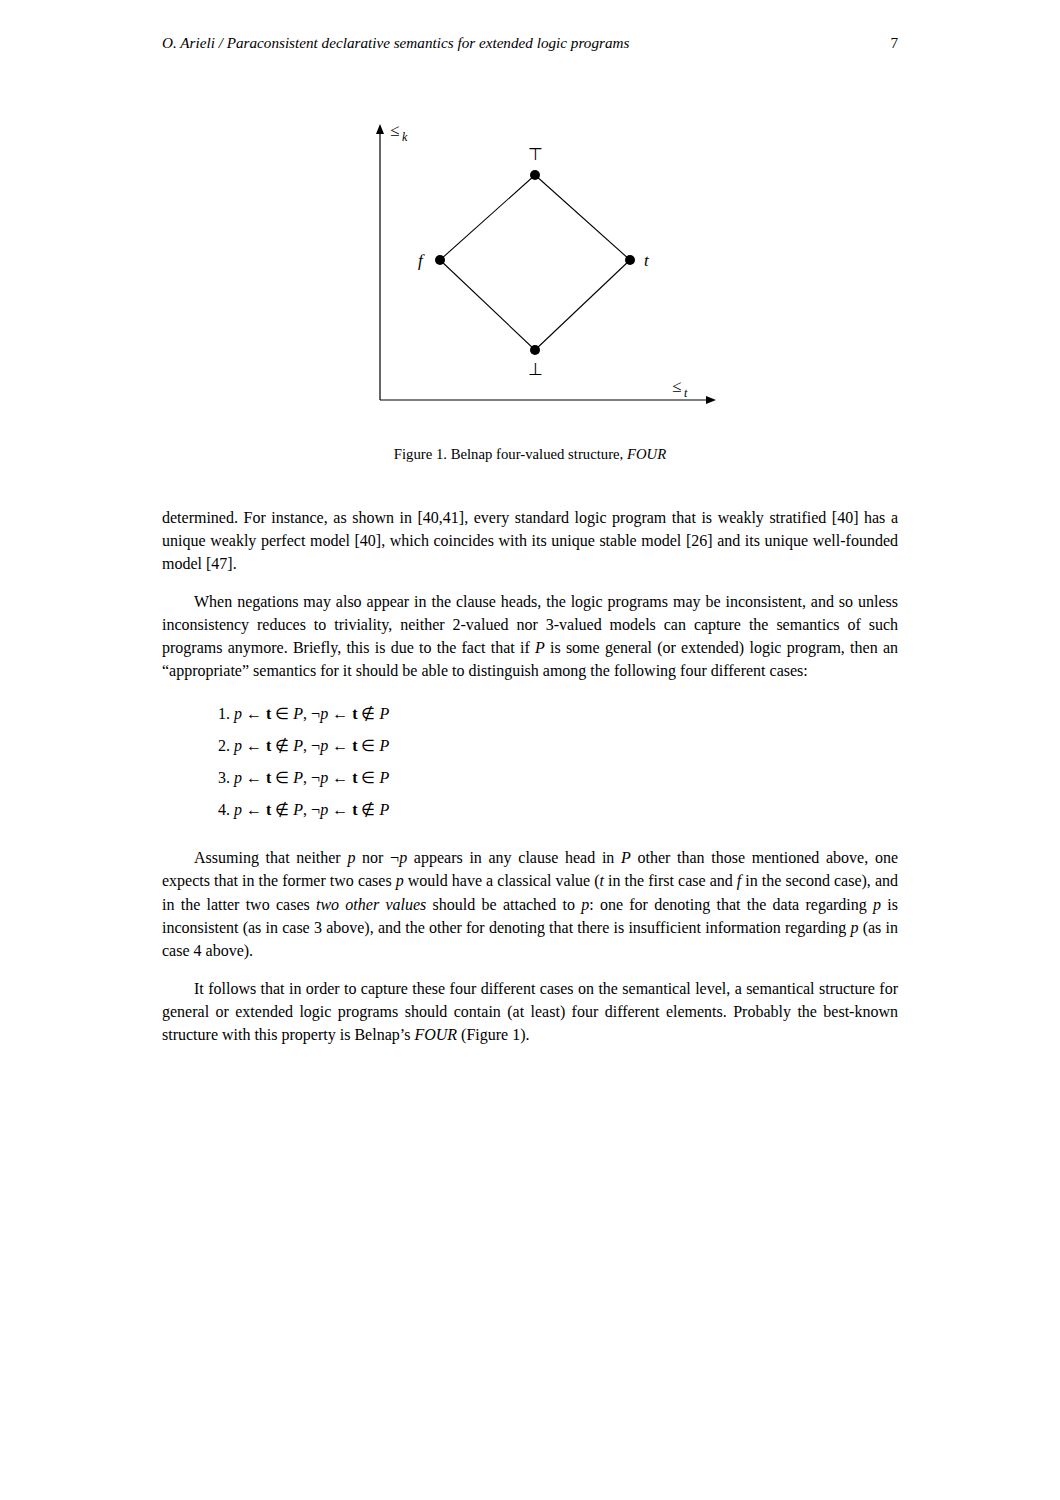O. Arieli / Paraconsistent declarative semantics for extended logic programs 7
≤ k ≤ t ⊤ f t ⊥
Figure 1. Belnap four-valued structure, FOUR
determined. For instance, as shown in [40,41], every standard logic program that is weakly stratified [40] has a unique weakly perfect model [40], which coincides with its unique stable model [26] and its unique well-founded model [47].
When negations may also appear in the clause heads, the logic programs may be inconsistent, and so unless inconsistency reduces to triviality, neither 2-valued nor 3-valued models can capture the semantics of such programs anymore. Briefly, this is due to the fact that if P is some general (or extended) logic program, then an “appropriate” semantics for it should be able to distinguish among the following four different cases:
p ← t ∈ P, ¬p ← t ∉ P
p ← t ∉ P, ¬p ← t ∈ P
p ← t ∈ P, ¬p ← t ∈ P
p ← t ∉ P, ¬p ← t ∉ P
Assuming that neither p nor ¬p appears in any clause head in P other than those mentioned above, one expects that in the former two cases p would have a classical value (t in the first case and f in the second case), and in the latter two cases two other values should be attached to p: one for denoting that the data regarding p is inconsistent (as in case 3 above), and the other for denoting that there is insufficient information regarding p (as in case 4 above).
It follows that in order to capture these four different cases on the semantical level, a semantical structure for general or extended logic programs should contain (at least) four different elements. Probably the best-known structure with this property is Belnap’s FOUR (Figure 1).